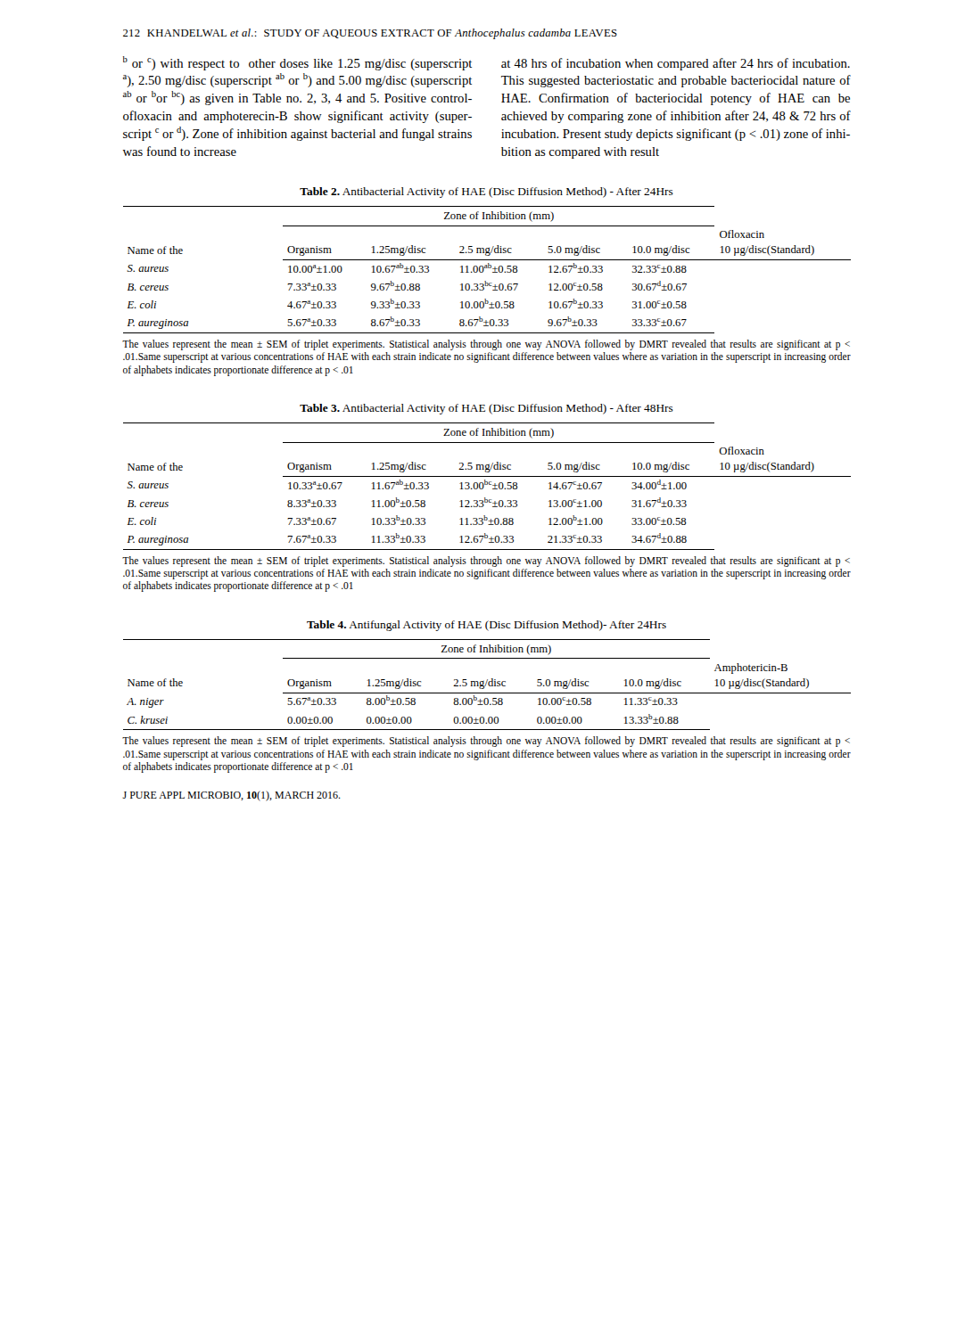212 KHANDELWAL et al.: STUDY OF AQUEOUS EXTRACT OF Anthocephalus cadamba LEAVES
b or c) with respect to other doses like 1.25 mg/disc (superscript a), 2.50 mg/disc (superscript ab or b) and 5.00 mg/disc (superscript ab or bor bc) as given in Table no. 2, 3, 4 and 5. Positive control- ofloxacin and amphoterecin-B show significant activity (superscript c or d). Zone of inhibition against bacterial and fungal strains was found to increase
at 48 hrs of incubation when compared after 24 hrs of incubation. This suggested bacteriostatic and probable bacteriocidal nature of HAE. Confirmation of bacteriocidal potency of HAE can be achieved by comparing zone of inhibition after 24, 48 & 72 hrs of incubation. Present study depicts significant (p < .01) zone of inhibition as compared with result
Table 2. Antibacterial Activity of HAE (Disc Diffusion Method) - After 24Hrs
| Name of the | Zone of Inhibition (mm) |
| --- | --- |
| Organism | 1.25mg/disc | 2.5 mg/disc | 5.0 mg/disc | 10.0 mg/disc | Ofloxacin 10 µg/disc(Standard) |
| S. aureus | 10.00 a ±1.00 | 10.67 ab ±0.33 | 11.00 ab ±0.58 | 12.67 b ±0.33 | 32.33 c ±0.88 |
| B. cereus | 7.33 a ±0.33 | 9.67 b ±0.88 | 10.33 bc ±0.67 | 12.00 c ±0.58 | 30.67 d ±0.67 |
| E. coli | 4.67 a ±0.33 | 9.33 b ±0.33 | 10.00 b ±0.58 | 10.67 b ±0.33 | 31.00 c ±0.58 |
| P. aureginosa | 5.67 a ±0.33 | 8.67 b ±0.33 | 8.67 b ±0.33 | 9.67 b ±0.33 | 33.33 c ±0.67 |
The values represent the mean ± SEM of triplet experiments. Statistical analysis through one way ANOVA followed by DMRT revealed that results are significant at p < .01.Same superscript at various concentrations of HAE with each strain indicate no significant difference between values where as variation in the superscript in increasing order of alphabets indicates proportionate difference at p < .01
Table 3. Antibacterial Activity of HAE (Disc Diffusion Method) - After 48Hrs
| Name of the | Zone of Inhibition (mm) |
| --- | --- |
| Organism | 1.25mg/disc | 2.5 mg/disc | 5.0 mg/disc | 10.0 mg/disc | Ofloxacin 10 µg/disc(Standard) |
| S. aureus | 10.33 a ±0.67 | 11.67 ab ±0.33 | 13.00 bc ±0.58 | 14.67 c ±0.67 | 34.00 d ±1.00 |
| B. cereus | 8.33 a ±0.33 | 11.00 b ±0.58 | 12.33 bc ±0.33 | 13.00 c ±1.00 | 31.67 d ±0.33 |
| E. coli | 7.33 a ±0.67 | 10.33 b ±0.33 | 11.33 b ±0.88 | 12.00 b ±1.00 | 33.00 c ±0.58 |
| P. aureginosa | 7.67 a ±0.33 | 11.33 b ±0.33 | 12.67 b ±0.33 | 21.33 c ±0.33 | 34.67 d ±0.88 |
The values represent the mean ± SEM of triplet experiments. Statistical analysis through one way ANOVA followed by DMRT revealed that results are significant at p < .01.Same superscript at various concentrations of HAE with each strain indicate no significant difference between values where as variation in the superscript in increasing order of alphabets indicates proportionate difference at p < .01
Table 4. Antifungal Activity of HAE (Disc Diffusion Method)- After 24Hrs
| Name of the | Zone of Inhibition (mm) |
| --- | --- |
| Organism | 1.25mg/disc | 2.5 mg/disc | 5.0 mg/disc | 10.0 mg/disc | Amphotericin-B 10 µg/disc(Standard) |
| A. niger | 5.67 a ±0.33 | 8.00 b ±0.58 | 8.00 b ±0.58 | 10.00 c ±0.58 | 11.33 c ±0.33 |
| C. krusei | 0.00±0.00 | 0.00±0.00 | 0.00±0.00 | 0.00±0.00 | 13.33 b ±0.88 |
The values represent the mean ± SEM of triplet experiments. Statistical analysis through one way ANOVA followed by DMRT revealed that results are significant at p < .01.Same superscript at various concentrations of HAE with each strain indicate no significant difference between values where as variation in the superscript in increasing order of alphabets indicates proportionate difference at p < .01
J PURE APPL MICROBIO, 10(1), MARCH 2016.